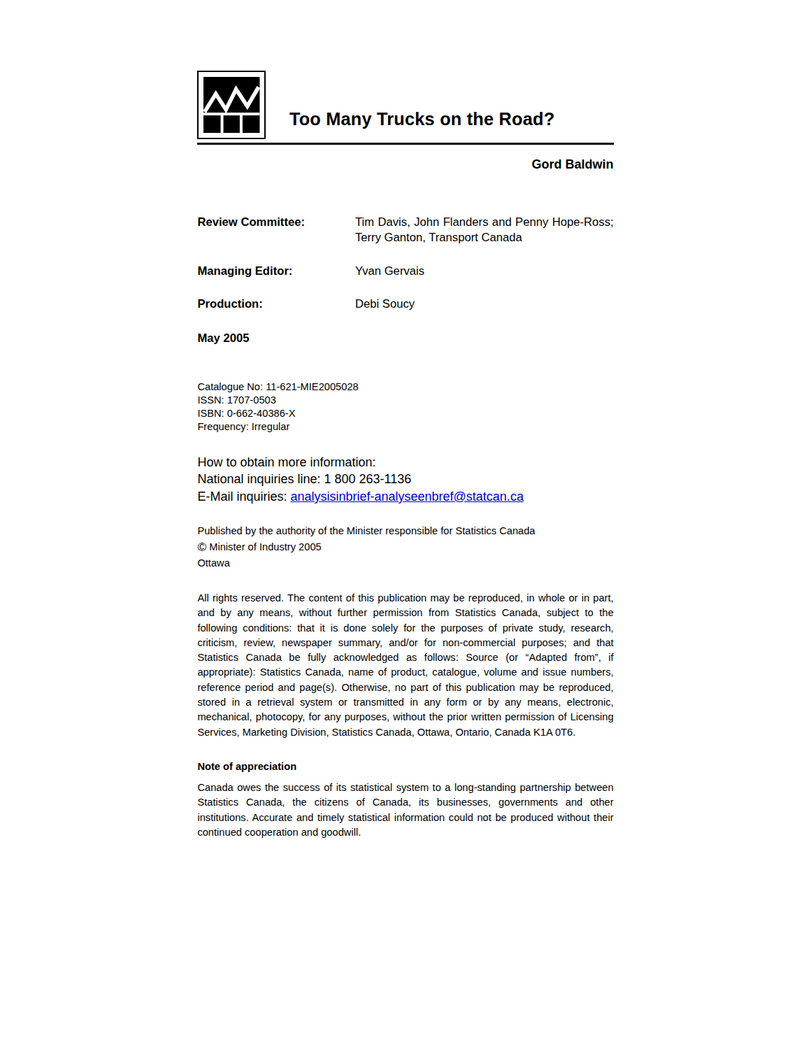Too Many Trucks on the Road?
Gord Baldwin
| Review Committee: | Tim Davis, John Flanders and Penny Hope-Ross; Terry Ganton, Transport Canada |
| Managing Editor: | Yvan Gervais |
| Production: | Debi Soucy |
May 2005
Catalogue No: 11-621-MIE2005028
ISSN: 1707-0503
ISBN: 0-662-40386-X
Frequency: Irregular
How to obtain more information:
National inquiries line: 1 800 263-1136
E-Mail inquiries: analysisinbrief-analyseenbref@statcan.ca
Published by the authority of the Minister responsible for Statistics Canada
© Minister of Industry 2005
Ottawa
All rights reserved. The content of this publication may be reproduced, in whole or in part, and by any means, without further permission from Statistics Canada, subject to the following conditions: that it is done solely for the purposes of private study, research, criticism, review, newspaper summary, and/or for non-commercial purposes; and that Statistics Canada be fully acknowledged as follows: Source (or “Adapted from”, if appropriate): Statistics Canada, name of product, catalogue, volume and issue numbers, reference period and page(s). Otherwise, no part of this publication may be reproduced, stored in a retrieval system or transmitted in any form or by any means, electronic, mechanical, photocopy, for any purposes, without the prior written permission of Licensing Services, Marketing Division, Statistics Canada, Ottawa, Ontario, Canada K1A 0T6.
Note of appreciation
Canada owes the success of its statistical system to a long-standing partnership between Statistics Canada, the citizens of Canada, its businesses, governments and other institutions. Accurate and timely statistical information could not be produced without their continued cooperation and goodwill.